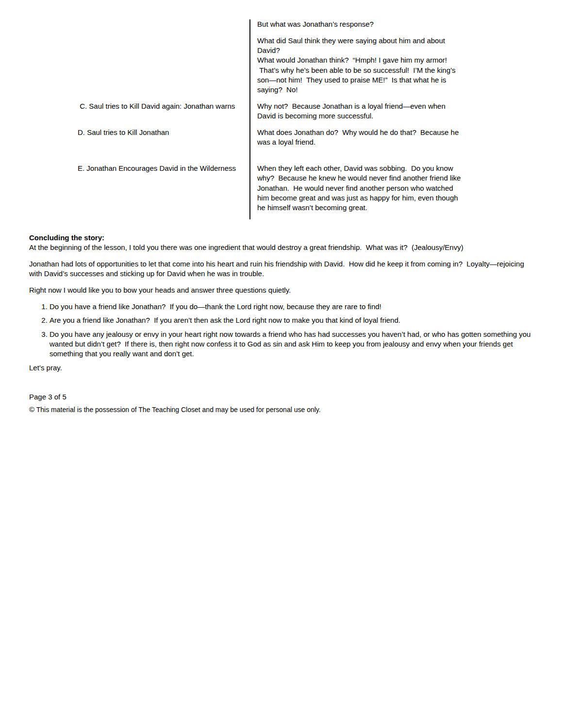| | But what was Jonathan’s response? |
| | What did Saul think they were saying about him and about David? What would Jonathan think? “Hmph! I gave him my armor! That’s why he’s been able to be so successful! I’M the king’s son—not him! They used to praise ME!” Is that what he is saying? No! |
| C. Saul tries to Kill David again: Jonathan warns | Why not? Because Jonathan is a loyal friend—even when David is becoming more successful. |
| D. Saul tries to Kill Jonathan | What does Jonathan do? Why would he do that? Because he was a loyal friend. |
| E. Jonathan Encourages David in the Wilderness | When they left each other, David was sobbing. Do you know why? Because he knew he would never find another friend like Jonathan. He would never find another person who watched him become great and was just as happy for him, even though he himself wasn’t becoming great. |
Concluding the story:
At the beginning of the lesson, I told you there was one ingredient that would destroy a great friendship. What was it? (Jealousy/Envy)
Jonathan had lots of opportunities to let that come into his heart and ruin his friendship with David. How did he keep it from coming in? Loyalty—rejoicing with David’s successes and sticking up for David when he was in trouble.
Right now I would like you to bow your heads and answer three questions quietly.
Do you have a friend like Jonathan? If you do—thank the Lord right now, because they are rare to find!
Are you a friend like Jonathan? If you aren’t then ask the Lord right now to make you that kind of loyal friend.
Do you have any jealousy or envy in your heart right now towards a friend who has had successes you haven’t had, or who has gotten something you wanted but didn’t get? If there is, then right now confess it to God as sin and ask Him to keep you from jealousy and envy when your friends get something that you really want and don’t get.
Let’s pray.
Page 3 of 5
© This material is the possession of The Teaching Closet and may be used for personal use only.